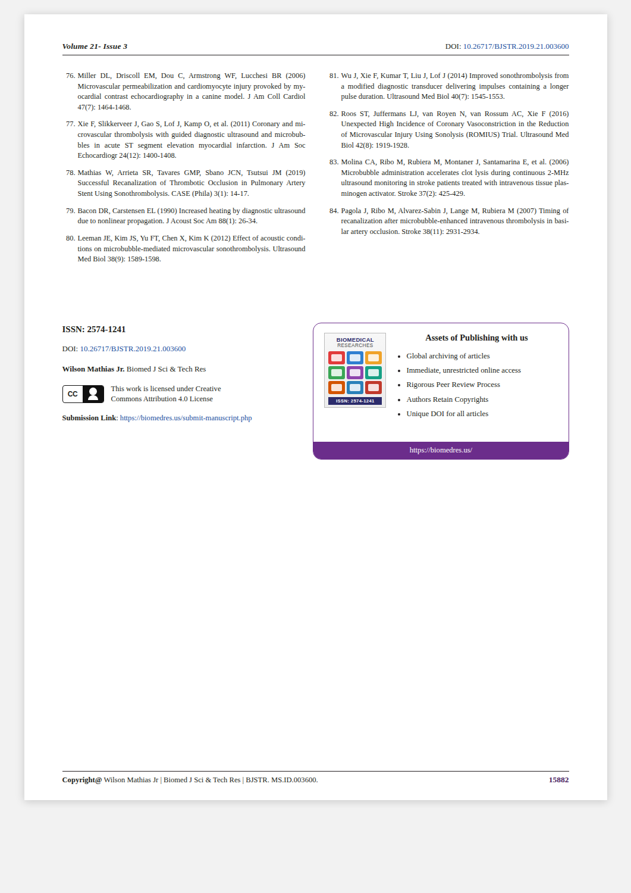Volume 21- Issue 3
DOI: 10.26717/BJSTR.2019.21.003600
76 Miller DL, Driscoll EM, Dou C, Armstrong WF, Lucchesi BR (2006) Microvascular permeabilization and cardiomyocyte injury provoked by myocardial contrast echocardiography in a canine model. J Am Coll Cardiol 47(7): 1464-1468.
77 Xie F, Slikkerveer J, Gao S, Lof J, Kamp O, et al. (2011) Coronary and microvascular thrombolysis with guided diagnostic ultrasound and microbubbles in acute ST segment elevation myocardial infarction. J Am Soc Echocardiogr 24(12): 1400-1408.
78 Mathias W, Arrieta SR, Tavares GMP, Sbano JCN, Tsutsui JM (2019) Successful Recanalization of Thrombotic Occlusion in Pulmonary Artery Stent Using Sonothrombolysis. CASE (Phila) 3(1): 14-17.
79 Bacon DR, Carstensen EL (1990) Increased heating by diagnostic ultrasound due to nonlinear propagation. J Acoust Soc Am 88(1): 26-34.
80 Leeman JE, Kim JS, Yu FT, Chen X, Kim K (2012) Effect of acoustic conditions on microbubble-mediated microvascular sonothrombolysis. Ultrasound Med Biol 38(9): 1589-1598.
81 Wu J, Xie F, Kumar T, Liu J, Lof J (2014) Improved sonothrombolysis from a modified diagnostic transducer delivering impulses containing a longer pulse duration. Ultrasound Med Biol 40(7): 1545-1553.
82 Roos ST, Juffermans LJ, van Royen N, van Rossum AC, Xie F (2016) Unexpected High Incidence of Coronary Vasoconstriction in the Reduction of Microvascular Injury Using Sonolysis (ROMIUS) Trial. Ultrasound Med Biol 42(8): 1919-1928.
83 Molina CA, Ribo M, Rubiera M, Montaner J, Santamarina E, et al. (2006) Microbubble administration accelerates clot lysis during continuous 2-MHz ultrasound monitoring in stroke patients treated with intravenous tissue plasminogen activator. Stroke 37(2): 425-429.
84 Pagola J, Ribo M, Alvarez-Sabin J, Lange M, Rubiera M (2007) Timing of recanalization after microbubble-enhanced intravenous thrombolysis in basilar artery occlusion. Stroke 38(11): 2931-2934.
ISSN: 2574-1241
DOI: 10.26717/BJSTR.2019.21.003600
Wilson Mathias Jr. Biomed J Sci & Tech Res
CC
This work is licensed under Creative
Commons Attribution 4.0 License
Submission Link: https://biomedres.us/submit-manuscript.php
BIOMEDICAL
RESEARCHES
ISSN: 2574-1241
Assets of Publishing with us
Global archiving of articles
Immediate, unrestricted online access
Rigorous Peer Review Process
Authors Retain Copyrights
Unique DOI for all articles
https://biomedres.us/
Copyright@ Wilson Mathias Jr | Biomed J Sci & Tech Res | BJSTR. MS.ID.003600.
15882